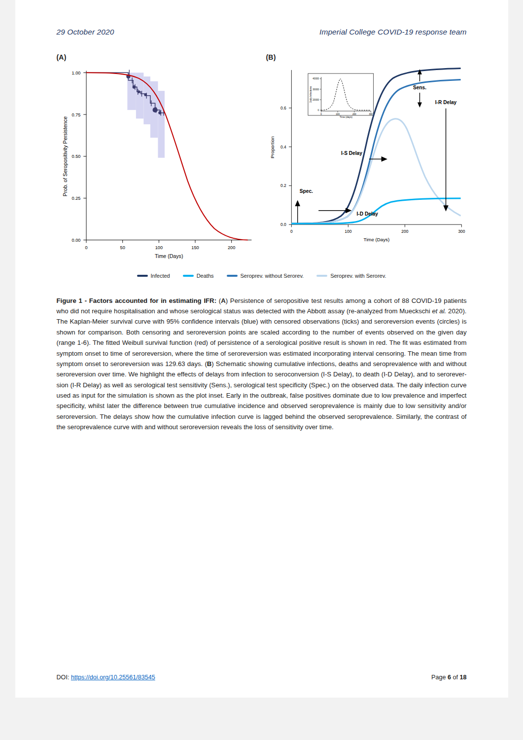29 October 2020
Imperial College COVID-19 response team
(A)
1.00 0.75 0.50 0.25 0.00 0 50 100 150 200 Time (Days) Prob. of Seropositivity Persistence
(B)
0.0 0.2 0.4 0.6 0 100 200 300 Time (Days) Proportion 40000 30000 20000 0 0 100 200 300 Daily Infections Time (days) Sens. I-R Delay I-S Delay Spec. I-D Delay
Infected
Deaths
Seroprev. without Serorev.
Seroprev. with Serorev.
Figure 1 - Factors accounted for in estimating IFR: (A) Persistence of seropositive test results among a cohort of 88 COVID-19 patients who did not require hospitalisation and whose serological status was detected with the Abbott assay (re-analyzed from Mueckschi et al. 2020). The Kaplan-Meier survival curve with 95% confidence intervals (blue) with censored observations (ticks) and seroreversion events (circles) is shown for comparison. Both censoring and seroreversion points are scaled according to the number of events observed on the given day (range 1-6). The fitted Weibull survival function (red) of persistence of a serological positive result is shown in red. The fit was estimated from symptom onset to time of seroreversion, where the time of seroreversion was estimated incorporating interval censoring. The mean time from symptom onset to seroreversion was 129.63 days. (B) Schematic showing cumulative infections, deaths and seroprevalence with and without seroreversion over time. We highlight the effects of delays from infection to seroconversion (I-S Delay), to death (I-D Delay), and to seroreversion (I-R Delay) as well as serological test sensitivity (Sens.), serological test specificity (Spec.) on the observed data. The daily infection curve used as input for the simulation is shown as the plot inset. Early in the outbreak, false positives dominate due to low prevalence and imperfect specificity, whilst later the difference between true cumulative incidence and observed seroprevalence is mainly due to low sensitivity and/or seroreversion. The delays show how the cumulative infection curve is lagged behind the observed seroprevalence. Similarly, the contrast of the seroprevalence curve with and without seroreversion reveals the loss of sensitivity over time.
DOI: https://doi.org/10.25561/83545
Page 6 of 18